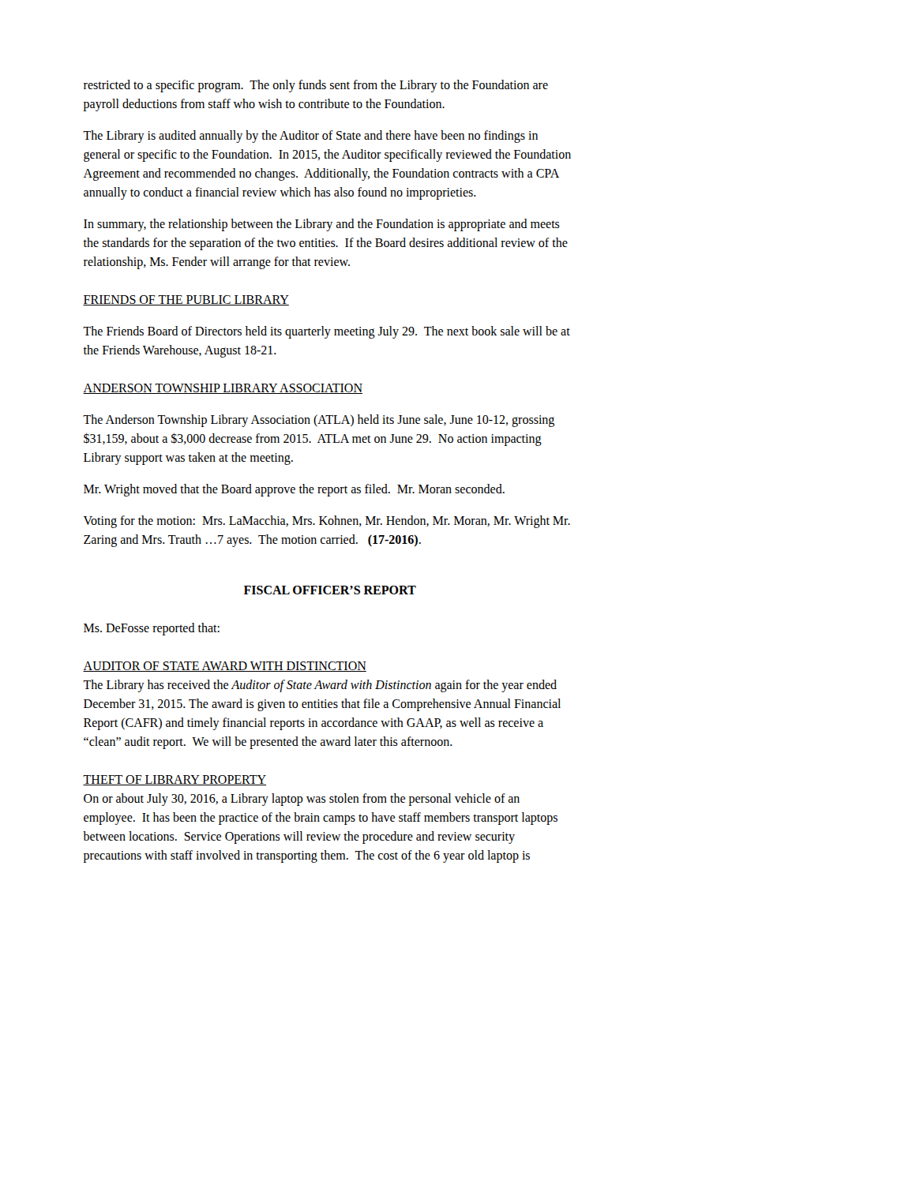restricted to a specific program. The only funds sent from the Library to the Foundation are payroll deductions from staff who wish to contribute to the Foundation.
The Library is audited annually by the Auditor of State and there have been no findings in general or specific to the Foundation. In 2015, the Auditor specifically reviewed the Foundation Agreement and recommended no changes. Additionally, the Foundation contracts with a CPA annually to conduct a financial review which has also found no improprieties.
In summary, the relationship between the Library and the Foundation is appropriate and meets the standards for the separation of the two entities. If the Board desires additional review of the relationship, Ms. Fender will arrange for that review.
FRIENDS OF THE PUBLIC LIBRARY
The Friends Board of Directors held its quarterly meeting July 29. The next book sale will be at the Friends Warehouse, August 18-21.
ANDERSON TOWNSHIP LIBRARY ASSOCIATION
The Anderson Township Library Association (ATLA) held its June sale, June 10-12, grossing $31,159, about a $3,000 decrease from 2015. ATLA met on June 29. No action impacting Library support was taken at the meeting.
Mr. Wright moved that the Board approve the report as filed. Mr. Moran seconded.
Voting for the motion: Mrs. LaMacchia, Mrs. Kohnen, Mr. Hendon, Mr. Moran, Mr. Wright Mr. Zaring and Mrs. Trauth …7 ayes. The motion carried. (17-2016).
FISCAL OFFICER’S REPORT
Ms. DeFosse reported that:
AUDITOR OF STATE AWARD WITH DISTINCTION
The Library has received the Auditor of State Award with Distinction again for the year ended December 31, 2015. The award is given to entities that file a Comprehensive Annual Financial Report (CAFR) and timely financial reports in accordance with GAAP, as well as receive a “clean” audit report. We will be presented the award later this afternoon.
THEFT OF LIBRARY PROPERTY
On or about July 30, 2016, a Library laptop was stolen from the personal vehicle of an employee. It has been the practice of the brain camps to have staff members transport laptops between locations. Service Operations will review the procedure and review security precautions with staff involved in transporting them. The cost of the 6 year old laptop is